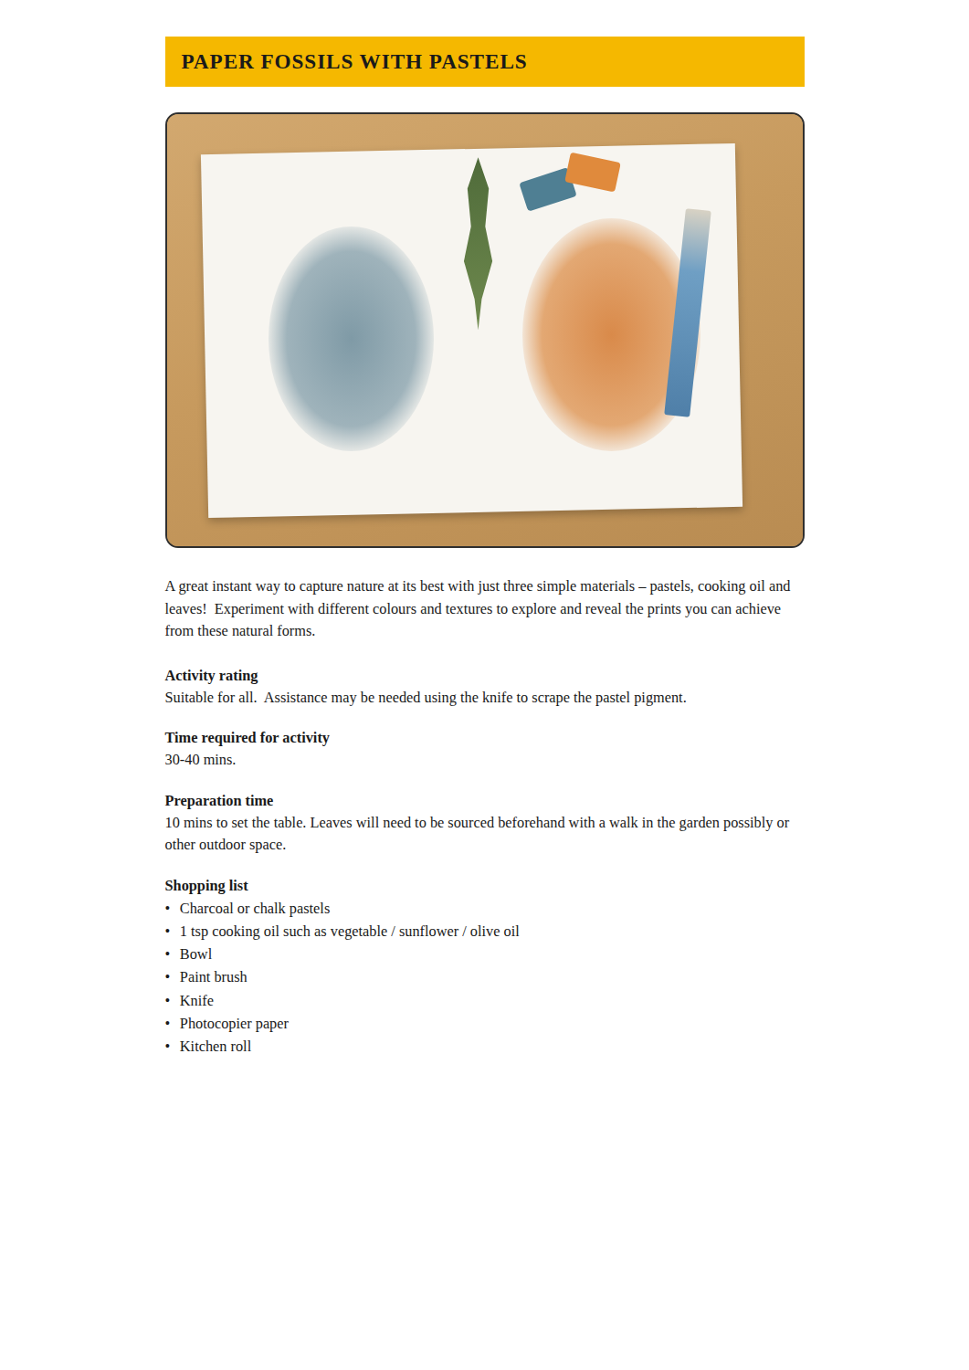Paper Fossils with Pastels
A great instant way to capture nature at its best with just three simple materials – pastels, cooking oil and leaves! Experiment with different colours and textures to explore and reveal the prints you can achieve from these natural forms.
Activity rating
Suitable for all. Assistance may be needed using the knife to scrape the pastel pigment.
Time required for activity
30-40 mins.
Preparation time
10 mins to set the table. Leaves will need to be sourced beforehand with a walk in the garden possibly or other outdoor space.
Shopping list
Charcoal or chalk pastels
1 tsp cooking oil such as vegetable / sunflower / olive oil
Bowl
Paint brush
Knife
Photocopier paper
Kitchen roll